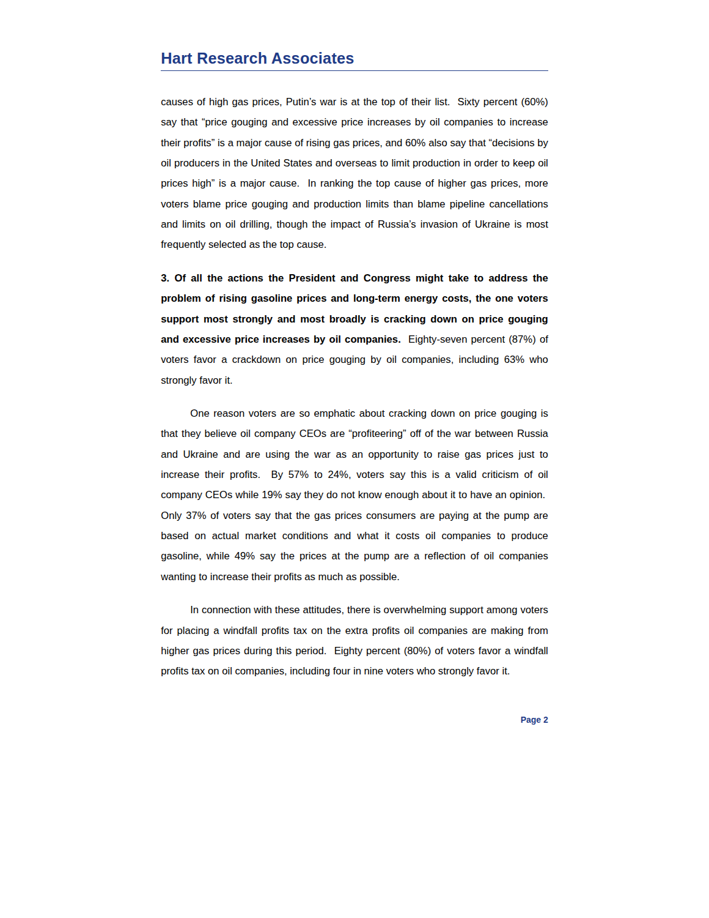Hart Research Associates
causes of high gas prices, Putin’s war is at the top of their list. Sixty percent (60%) say that “price gouging and excessive price increases by oil companies to increase their profits” is a major cause of rising gas prices, and 60% also say that “decisions by oil producers in the United States and overseas to limit production in order to keep oil prices high” is a major cause. In ranking the top cause of higher gas prices, more voters blame price gouging and production limits than blame pipeline cancellations and limits on oil drilling, though the impact of Russia’s invasion of Ukraine is most frequently selected as the top cause.
3. Of all the actions the President and Congress might take to address the problem of rising gasoline prices and long-term energy costs, the one voters support most strongly and most broadly is cracking down on price gouging and excessive price increases by oil companies. Eighty-seven percent (87%) of voters favor a crackdown on price gouging by oil companies, including 63% who strongly favor it.
One reason voters are so emphatic about cracking down on price gouging is that they believe oil company CEOs are “profiteering” off of the war between Russia and Ukraine and are using the war as an opportunity to raise gas prices just to increase their profits. By 57% to 24%, voters say this is a valid criticism of oil company CEOs while 19% say they do not know enough about it to have an opinion. Only 37% of voters say that the gas prices consumers are paying at the pump are based on actual market conditions and what it costs oil companies to produce gasoline, while 49% say the prices at the pump are a reflection of oil companies wanting to increase their profits as much as possible.
In connection with these attitudes, there is overwhelming support among voters for placing a windfall profits tax on the extra profits oil companies are making from higher gas prices during this period. Eighty percent (80%) of voters favor a windfall profits tax on oil companies, including four in nine voters who strongly favor it.
Page 2